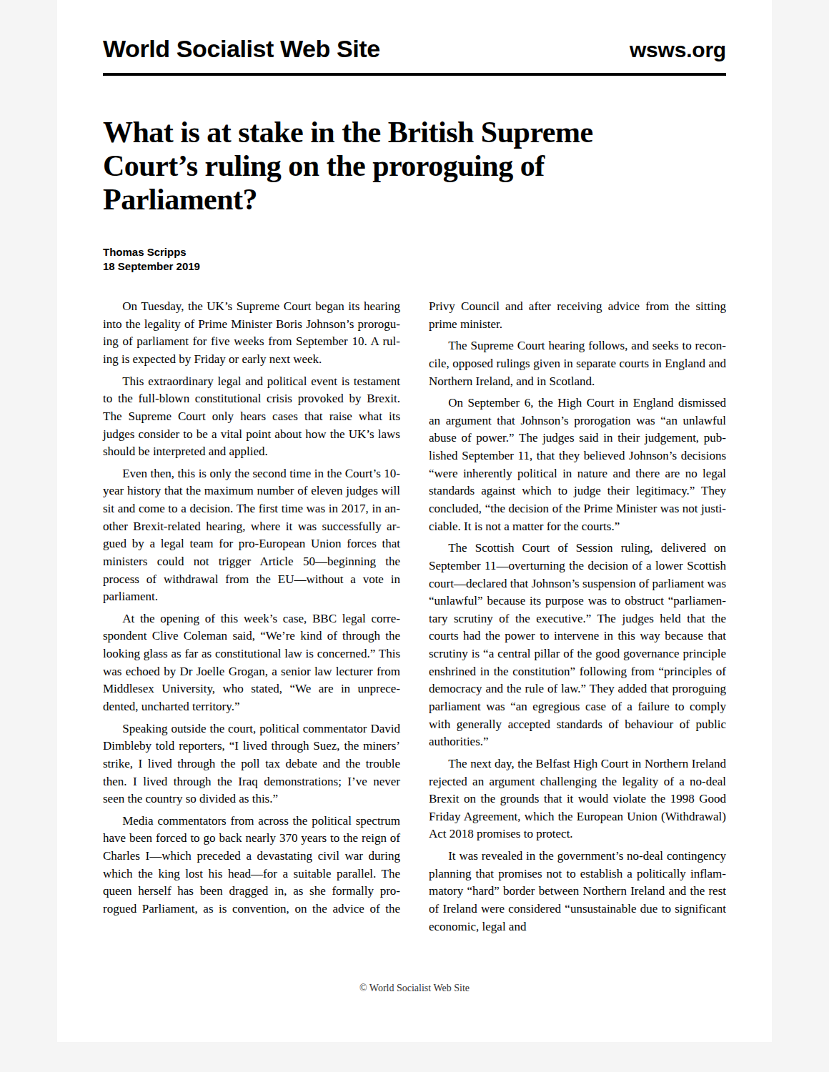World Socialist Web Site
wsws.org
What is at stake in the British Supreme Court’s ruling on the proroguing of Parliament?
Thomas Scripps 18 September 2019
On Tuesday, the UK’s Supreme Court began its hearing into the legality of Prime Minister Boris Johnson’s proroguing of parliament for five weeks from September 10. A ruling is expected by Friday or early next week.
This extraordinary legal and political event is testament to the full-blown constitutional crisis provoked by Brexit. The Supreme Court only hears cases that raise what its judges consider to be a vital point about how the UK’s laws should be interpreted and applied.
Even then, this is only the second time in the Court’s 10-year history that the maximum number of eleven judges will sit and come to a decision. The first time was in 2017, in another Brexit-related hearing, where it was successfully argued by a legal team for pro-European Union forces that ministers could not trigger Article 50—beginning the process of withdrawal from the EU—without a vote in parliament.
At the opening of this week’s case, BBC legal correspondent Clive Coleman said, “We’re kind of through the looking glass as far as constitutional law is concerned.” This was echoed by Dr Joelle Grogan, a senior law lecturer from Middlesex University, who stated, “We are in unprecedented, uncharted territory.”
Speaking outside the court, political commentator David Dimbleby told reporters, “I lived through Suez, the miners’ strike, I lived through the poll tax debate and the trouble then. I lived through the Iraq demonstrations; I’ve never seen the country so divided as this.”
Media commentators from across the political spectrum have been forced to go back nearly 370 years to the reign of Charles I—which preceded a devastating civil war during which the king lost his head—for a suitable parallel. The queen herself has been dragged in, as she formally prorogued Parliament, as is convention, on the advice of the Privy Council and after receiving advice from the sitting prime minister.
The Supreme Court hearing follows, and seeks to reconcile, opposed rulings given in separate courts in England and Northern Ireland, and in Scotland.
On September 6, the High Court in England dismissed an argument that Johnson’s prorogation was “an unlawful abuse of power.” The judges said in their judgement, published September 11, that they believed Johnson’s decisions “were inherently political in nature and there are no legal standards against which to judge their legitimacy.” They concluded, “the decision of the Prime Minister was not justiciable. It is not a matter for the courts.”
The Scottish Court of Session ruling, delivered on September 11—overturning the decision of a lower Scottish court—declared that Johnson’s suspension of parliament was “unlawful” because its purpose was to obstruct “parliamentary scrutiny of the executive.” The judges held that the courts had the power to intervene in this way because that scrutiny is “a central pillar of the good governance principle enshrined in the constitution” following from “principles of democracy and the rule of law.” They added that proroguing parliament was “an egregious case of a failure to comply with generally accepted standards of behaviour of public authorities.”
The next day, the Belfast High Court in Northern Ireland rejected an argument challenging the legality of a no-deal Brexit on the grounds that it would violate the 1998 Good Friday Agreement, which the European Union (Withdrawal) Act 2018 promises to protect.
It was revealed in the government’s no-deal contingency planning that promises not to establish a politically inflammatory “hard” border between Northern Ireland and the rest of Ireland were considered “unsustainable due to significant economic, legal and
© World Socialist Web Site